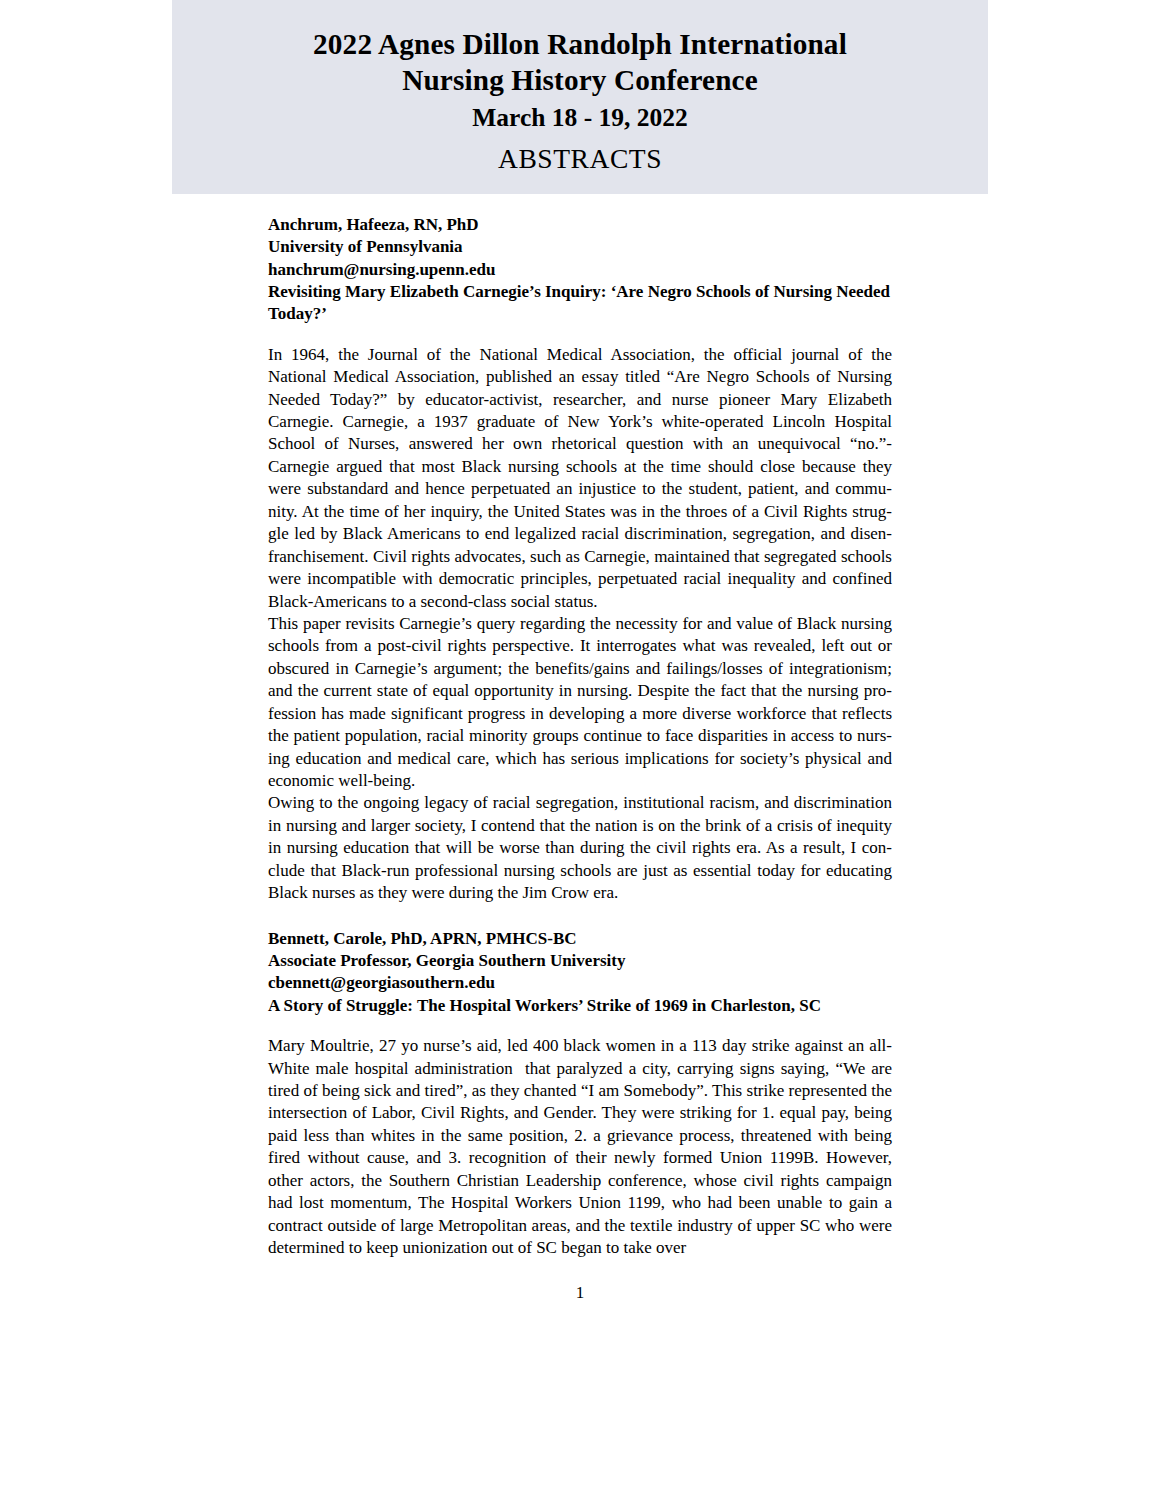2022 Agnes Dillon Randolph International Nursing History Conference
March 18 - 19, 2022
ABSTRACTS
Anchrum, Hafeeza, RN, PhD University of Pennsylvania hanchrum@nursing.upenn.edu Revisiting Mary Elizabeth Carnegie’s Inquiry: ‘Are Negro Schools of Nursing Needed Today?’
In 1964, the Journal of the National Medical Association, the official journal of the National Medical Association, published an essay titled “Are Negro Schools of Nursing Needed Today?” by educator-activist, researcher, and nurse pioneer Mary Elizabeth Carnegie. Carnegie, a 1937 graduate of New York’s white-operated Lincoln Hospital School of Nurses, answered her own rhetorical question with an unequivocal “no.”- Carnegie argued that most Black nursing schools at the time should close because they were substandard and hence perpetuated an injustice to the student, patient, and community. At the time of her inquiry, the United States was in the throes of a Civil Rights struggle led by Black Americans to end legalized racial discrimination, segregation, and disenfranchisement. Civil rights advocates, such as Carnegie, maintained that segregated schools were incompatible with democratic principles, perpetuated racial inequality and confined Black-Americans to a second-class social status.
This paper revisits Carnegie’s query regarding the necessity for and value of Black nursing schools from a post-civil rights perspective. It interrogates what was revealed, left out or obscured in Carnegie’s argument; the benefits/gains and failings/losses of integrationism; and the current state of equal opportunity in nursing. Despite the fact that the nursing profession has made significant progress in developing a more diverse workforce that reflects the patient population, racial minority groups continue to face disparities in access to nursing education and medical care, which has serious implications for society’s physical and economic well-being.
Owing to the ongoing legacy of racial segregation, institutional racism, and discrimination in nursing and larger society, I contend that the nation is on the brink of a crisis of inequity in nursing education that will be worse than during the civil rights era. As a result, I conclude that Black-run professional nursing schools are just as essential today for educating Black nurses as they were during the Jim Crow era.
Bennett, Carole, PhD, APRN, PMHCS-BC Associate Professor, Georgia Southern University cbennett@georgiasouthern.edu A Story of Struggle: The Hospital Workers’ Strike of 1969 in Charleston, SC
Mary Moultrie, 27 yo nurse’s aid, led 400 black women in a 113 day strike against an all-White male hospital administration that paralyzed a city, carrying signs saying, “We are tired of being sick and tired”, as they chanted “I am Somebody”. This strike represented the intersection of Labor, Civil Rights, and Gender. They were striking for 1. equal pay, being paid less than whites in the same position, 2. a grievance process, threatened with being fired without cause, and 3. recognition of their newly formed Union 1199B. However, other actors, the Southern Christian Leadership conference, whose civil rights campaign had lost momentum, The Hospital Workers Union 1199, who had been unable to gain a contract outside of large Metropolitan areas, and the textile industry of upper SC who were determined to keep unionization out of SC began to take over
1